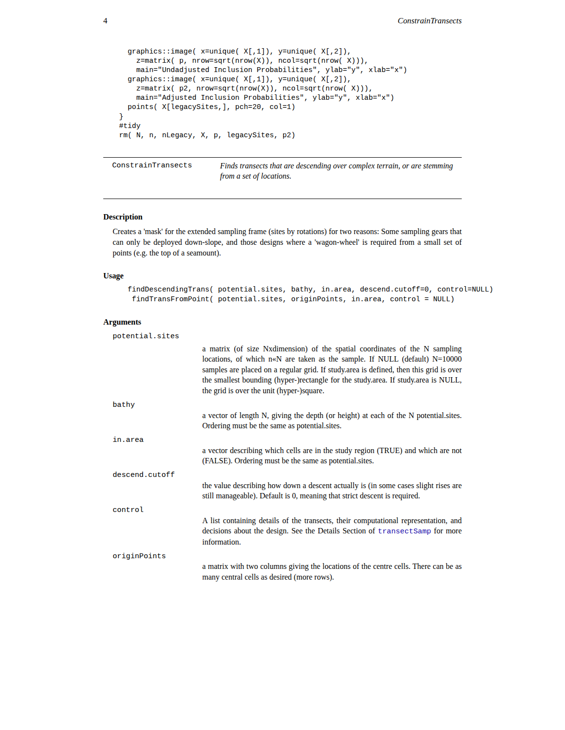4 ConstrainTransects
  graphics::image( x=unique( X[,1]), y=unique( X[,2]),
    z=matrix( p, nrow=sqrt(nrow(X)), ncol=sqrt(nrow( X))),
    main="Undadjusted Inclusion Probabilities", ylab="y", xlab="x")
  graphics::image( x=unique( X[,1]), y=unique( X[,2]),
    z=matrix( p2, nrow=sqrt(nrow(X)), ncol=sqrt(nrow( X))),
    main="Adjusted Inclusion Probabilities", ylab="y", xlab="x")
  points( X[legacySites,], pch=20, col=1)
}
#tidy
rm( N, n, nLegacy, X, p, legacySites, p2)
ConstrainTransects
Finds transects that are descending over complex terrain, or are stemming from a set of locations.
Description
Creates a 'mask' for the extended sampling frame (sites by rotations) for two reasons: Some sampling gears that can only be deployed down-slope, and those designs where a 'wagon-wheel' is required from a small set of points (e.g. the top of a seamount).
Usage
  findDescendingTrans( potential.sites, bathy, in.area, descend.cutoff=0, control=NULL)
   findTransFromPoint( potential.sites, originPoints, in.area, control = NULL)
Arguments
potential.sites
a matrix (of size Nxdimension) of the spatial coordinates of the N sampling locations, of which n«N are taken as the sample. If NULL (default) N=10000 samples are placed on a regular grid. If study.area is defined, then this grid is over the smallest bounding (hyper-)rectangle for the study.area. If study.area is NULL, the grid is over the unit (hyper-)square.
bathy
a vector of length N, giving the depth (or height) at each of the N potential.sites. Ordering must be the same as potential.sites.
in.area
a vector describing which cells are in the study region (TRUE) and which are not (FALSE). Ordering must be the same as potential.sites.
descend.cutoff
the value describing how down a descent actually is (in some cases slight rises are still manageable). Default is 0, meaning that strict descent is required.
control
A list containing details of the transects, their computational representation, and decisions about the design. See the Details Section of transectSamp for more information.
originPoints
a matrix with two columns giving the locations of the centre cells. There can be as many central cells as desired (more rows).